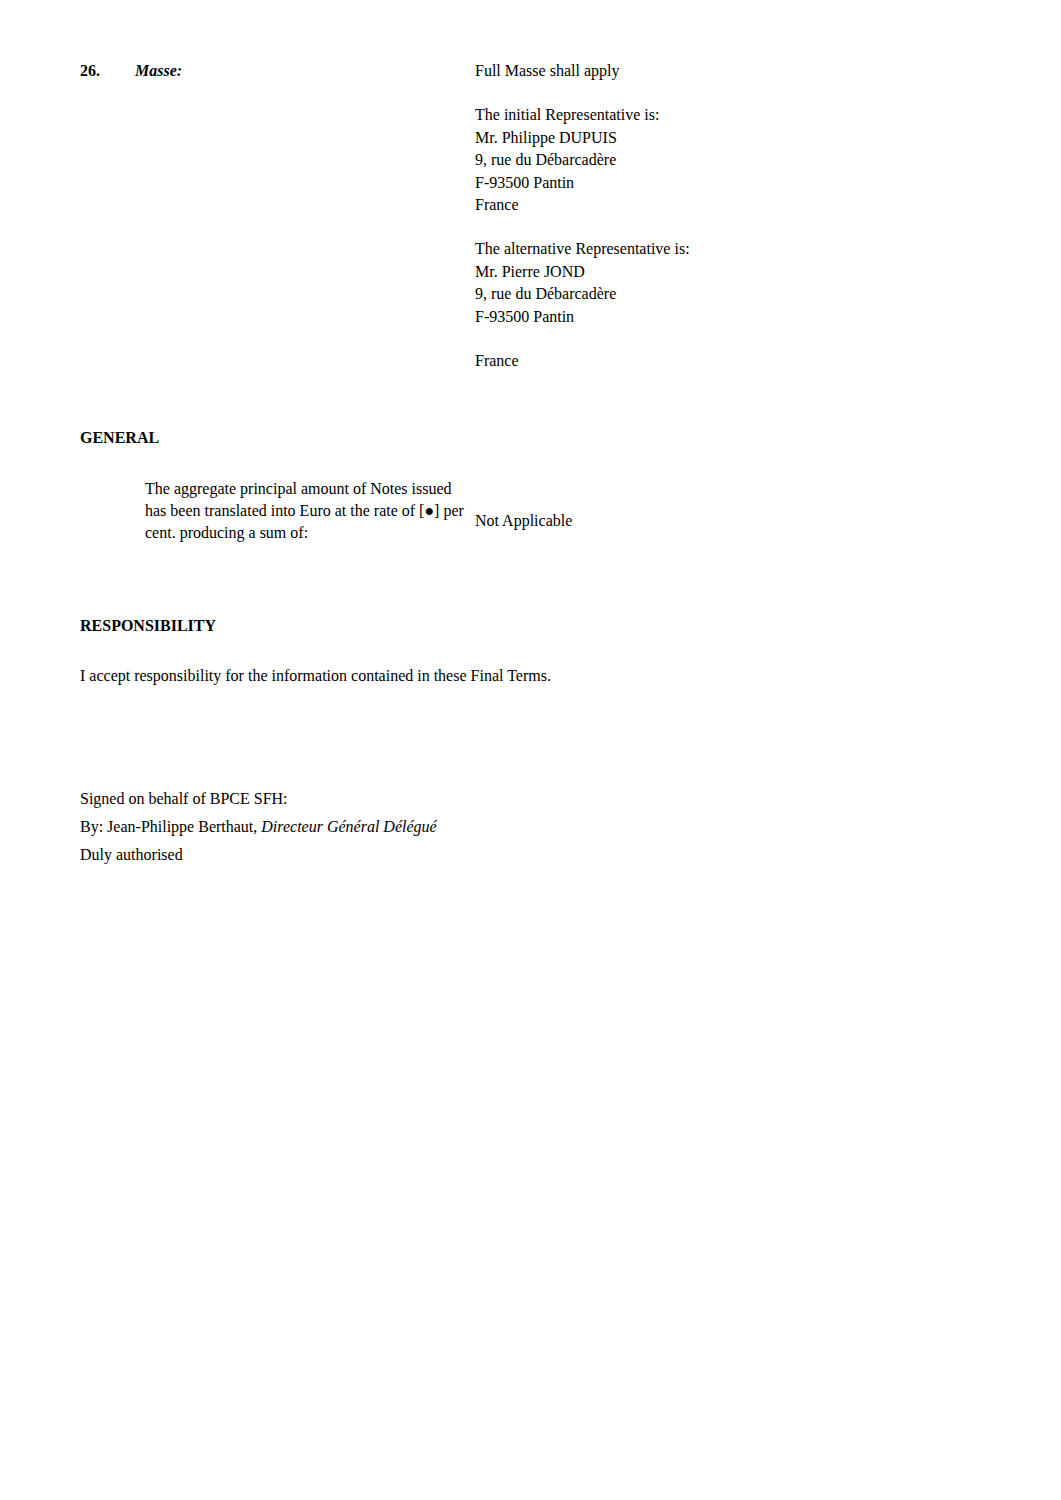26.
Masse:
Full Masse shall apply
The initial Representative is:
Mr. Philippe DUPUIS
9, rue du Débarcadère
F-93500 Pantin
France
The alternative Representative is:
Mr. Pierre JOND
9, rue du Débarcadère
F-93500 Pantin
France
GENERAL
The aggregate principal amount of Notes issued has been translated into Euro at the rate of [●] per cent. producing a sum of:
Not Applicable
RESPONSIBILITY
I accept responsibility for the information contained in these Final Terms.
Signed on behalf of BPCE SFH:
By: Jean-Philippe Berthaut, Directeur Général Délégué
Duly authorised